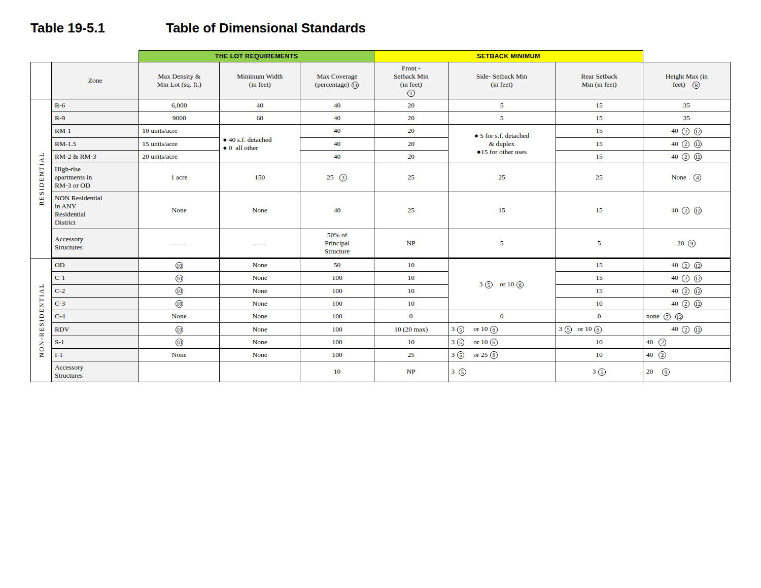Table 19-5.1 Table of Dimensional Standards
| | | THE LOT REQUIREMENTS | SETBACK MINIMUM | |
| | Zone | Max Density & Min Lot (sq. ft.) | Minimum Width (in feet) | Max Coverage (percentage) 11 | Front - Setback Min (in feet) 1 | Side- Setback Min (in feet) | Rear Setback Min (in feet) | Height Max (in feet) 8 |
| RESIDENTIAL | R-6 | 6,000 | 40 | 40 | 20 | 5 | 15 | 35 |
| R-9 | 9000 | 60 | 40 | 20 | 5 | 15 | 35 |
| RM-1 | 10 units/acre | ● 40 s.f. detached ● 0 all other | 40 | 20 | ● 5 for s.f. detached & duplex ●15 for other uses | 15 | 40 2 12 |
| RM-1.5 | 15 units/acre | 40 | 20 | 15 | 40 2 12 |
| RM-2 & RM-3 | 20 units/acre | 40 | 20 | 15 | 40 2 12 |
| High-rise apartments in RM-3 or OD | 1 acre | 150 | 25 3 | 25 | 25 | 25 | None 4 |
| NON Residential in ANY Residential District | None | None | 40 | 25 | 15 | 15 | 40 2 12 |
| Accessory Structures | —— | —— | 50% of Principal Structure | NP | 5 | 5 | 20 9 |
| NON-RESIDENTIAL | OD | 10 | None | 50 | 10 | 3 5 or 10 6 | 15 | 40 2 12 |
| C-1 | 10 | None | 100 | 10 | 15 | 40 2 12 |
| C-2 | 10 | None | 100 | 10 | 15 | 40 2 12 |
| C-3 | 10 | None | 100 | 10 | 10 | 40 2 12 |
| C-4 | None | None | 100 | 0 | 0 | 0 | none 7 12 |
| RDV | 10 | None | 100 | 10 (20 max) | 3 5 or 10 6 | 3 5 or 10 6 | 40 2 12 |
| S-1 | 10 | None | 100 | 10 | 3 5 or 10 6 | 10 | 40 2 |
| I-1 | None | None | 100 | 25 | 3 5 or 25 6 | 10 | 40 2 |
| Accessory Structures | | | 10 | NP | 3 5 | 3 5 | 20 9 |